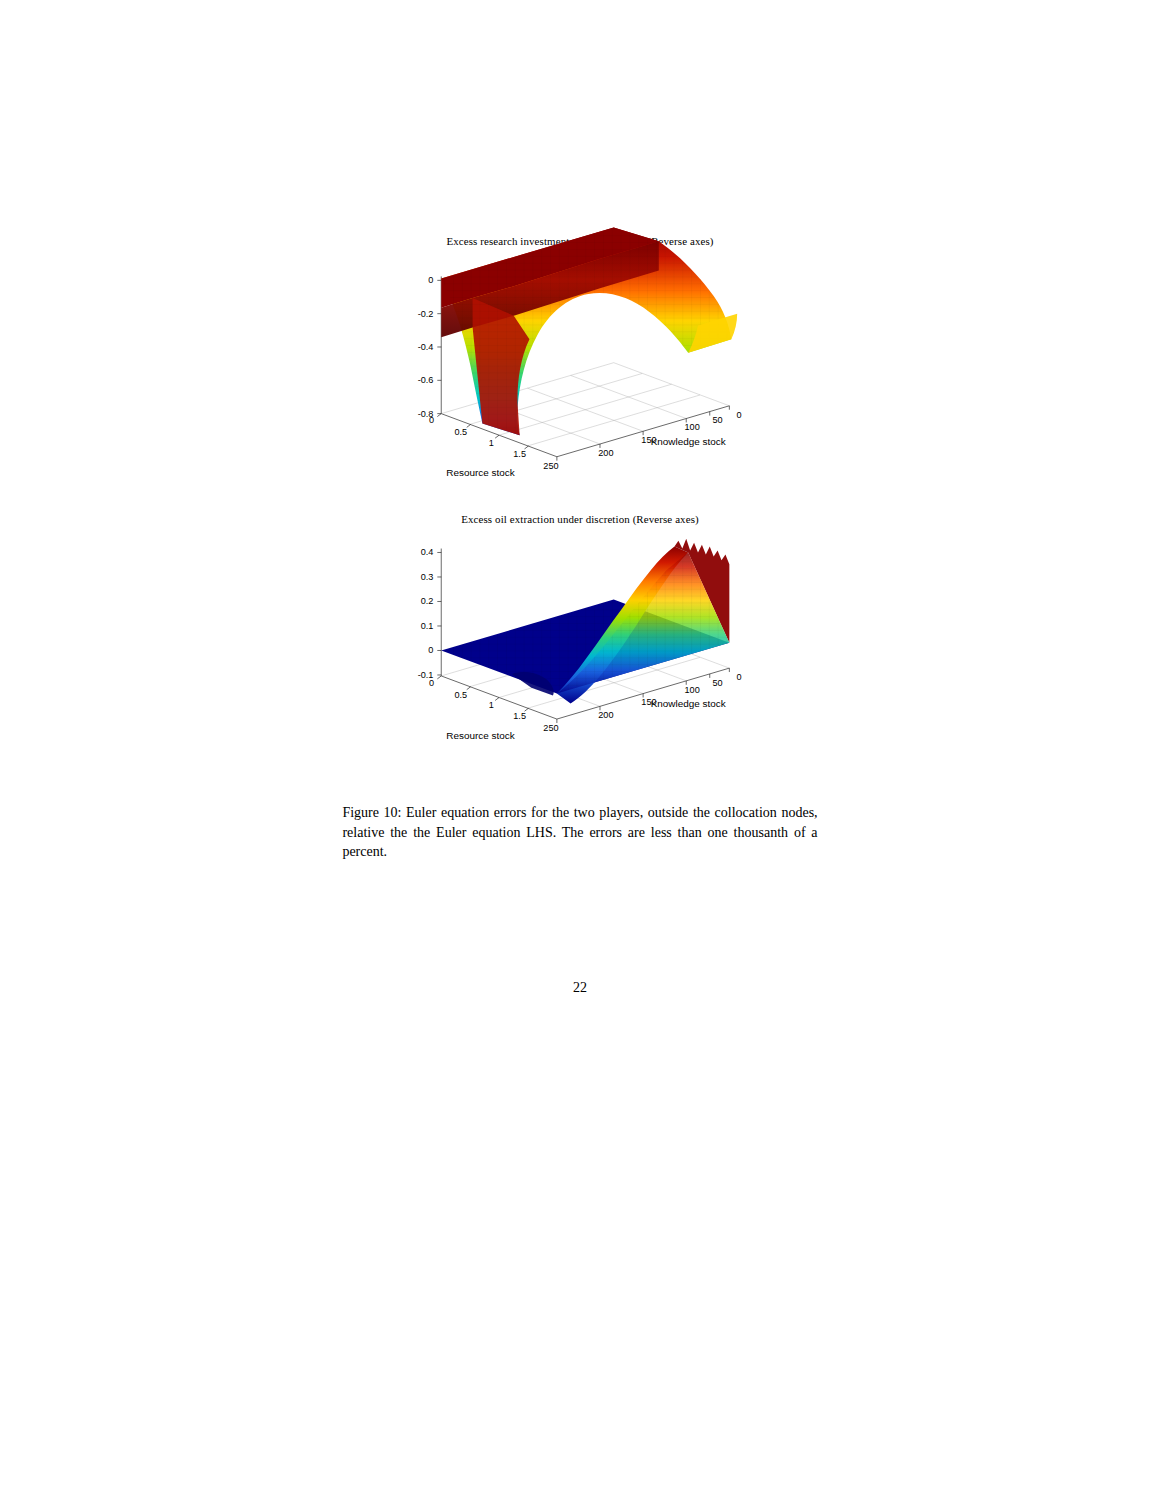Excess research investment under discretion (Reverse axes)
0 -0.2 -0.4 -0.6 -0.8 0 0.5 1 1.5 250 200 150 100 50 0 Resource stock Knowledge stock
Excess oil extraction under discretion (Reverse axes)
0.4 0.3 0.2 0.1 0 -0.1 0 0.5 1 1.5 250 200 150 100 50 0 Resource stock Knowledge stock
Figure 10: Euler equation errors for the two players, outside the collocation nodes, relative the the Euler equation LHS. The errors are less than one thousanth of a percent.
22